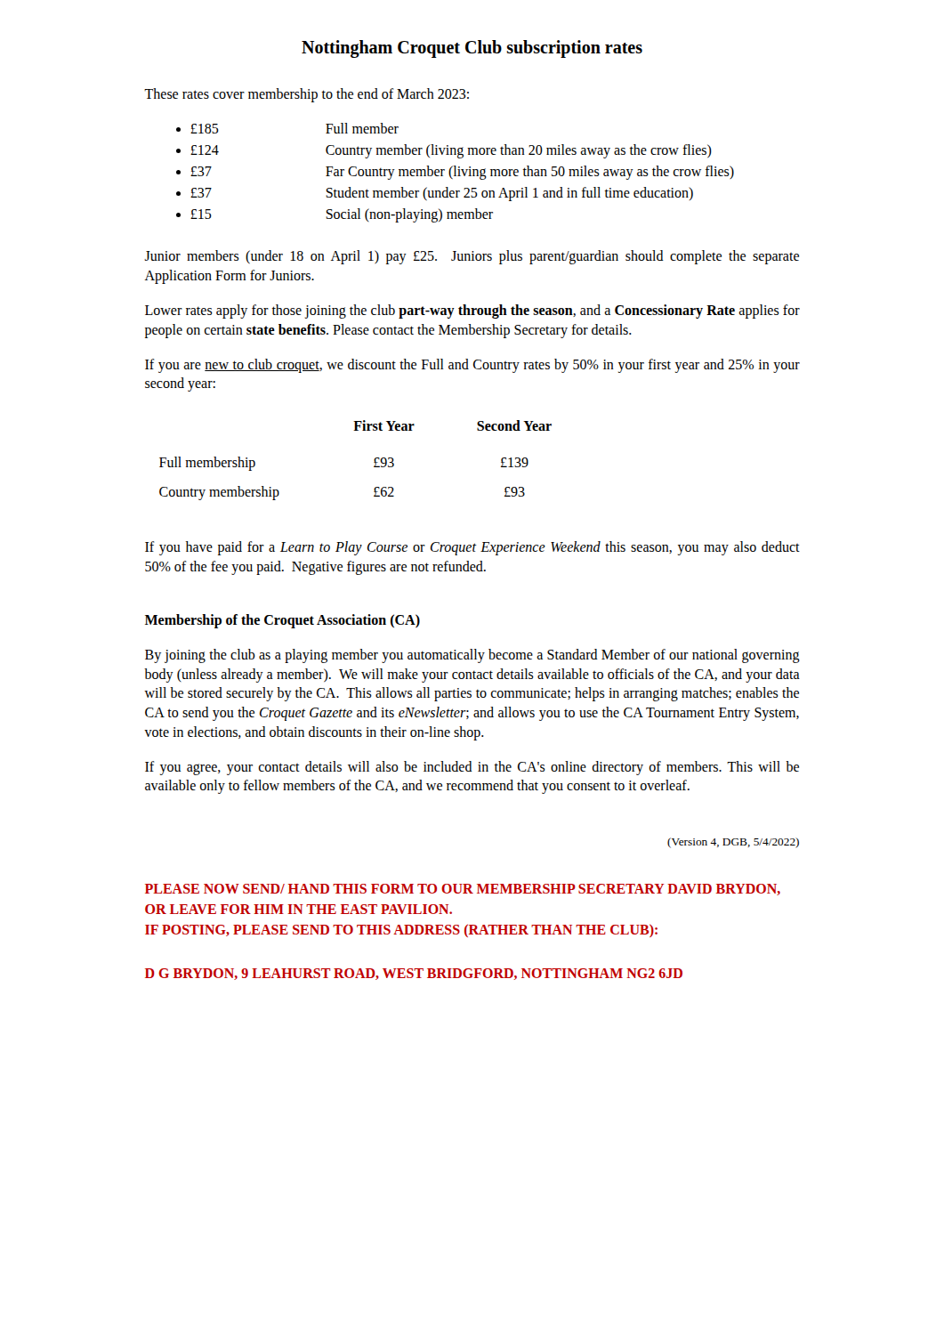Nottingham Croquet Club subscription rates
These rates cover membership to the end of March 2023:
£185 Full member
£124 Country member (living more than 20 miles away as the crow flies)
£37 Far Country member (living more than 50 miles away as the crow flies)
£37 Student member (under 25 on April 1 and in full time education)
£15 Social (non-playing) member
Junior members (under 18 on April 1) pay £25. Juniors plus parent/guardian should complete the separate Application Form for Juniors.
Lower rates apply for those joining the club part-way through the season, and a Concessionary Rate applies for people on certain state benefits. Please contact the Membership Secretary for details.
If you are new to club croquet, we discount the Full and Country rates by 50% in your first year and 25% in your second year:
| | First Year | Second Year |
| --- | --- | --- |
| Full membership | £93 | £139 |
| Country membership | £62 | £93 |
If you have paid for a Learn to Play Course or Croquet Experience Weekend this season, you may also deduct 50% of the fee you paid. Negative figures are not refunded.
Membership of the Croquet Association (CA)
By joining the club as a playing member you automatically become a Standard Member of our national governing body (unless already a member). We will make your contact details available to officials of the CA, and your data will be stored securely by the CA. This allows all parties to communicate; helps in arranging matches; enables the CA to send you the Croquet Gazette and its eNewsletter; and allows you to use the CA Tournament Entry System, vote in elections, and obtain discounts in their on-line shop.
If you agree, your contact details will also be included in the CA's online directory of members. This will be available only to fellow members of the CA, and we recommend that you consent to it overleaf.
(Version 4, DGB, 5/4/2022)
Please now send/ hand this form to our Membership Secretary David Brydon, or leave for him in the East Pavilion.
If posting, please send to this address (rather than the club):
D G Brydon, 9 Leahurst Road, West Bridgford, Nottingham NG2 6JD